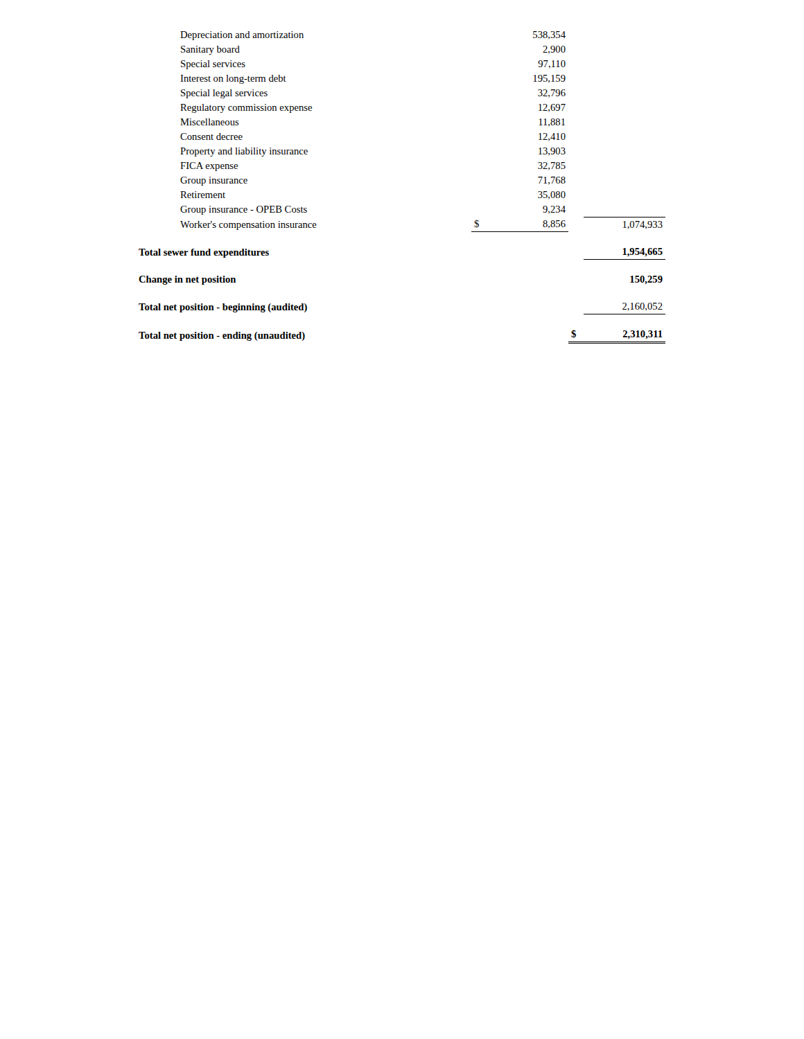| Depreciation and amortization | | 538,354 | | |
| Sanitary board | | 2,900 | | |
| Special services | | 97,110 | | |
| Interest on long-term debt | | 195,159 | | |
| Special legal services | | 32,796 | | |
| Regulatory commission expense | | 12,697 | | |
| Miscellaneous | | 11,881 | | |
| Consent decree | | 12,410 | | |
| Property and liability insurance | | 13,903 | | |
| FICA expense | | 32,785 | | |
| Group insurance | | 71,768 | | |
| Retirement | | 35,080 | | |
| Group insurance - OPEB Costs | | 9,234 | | |
| Worker's compensation insurance | $ | 8,856 | | 1,074,933 |
| Total sewer fund expenditures | | | | 1,954,665 |
| Change in net position | | | | 150,259 |
| Total net position - beginning (audited) | | | | 2,160,052 |
| Total net position - ending (unaudited) | | | $ | 2,310,311 |